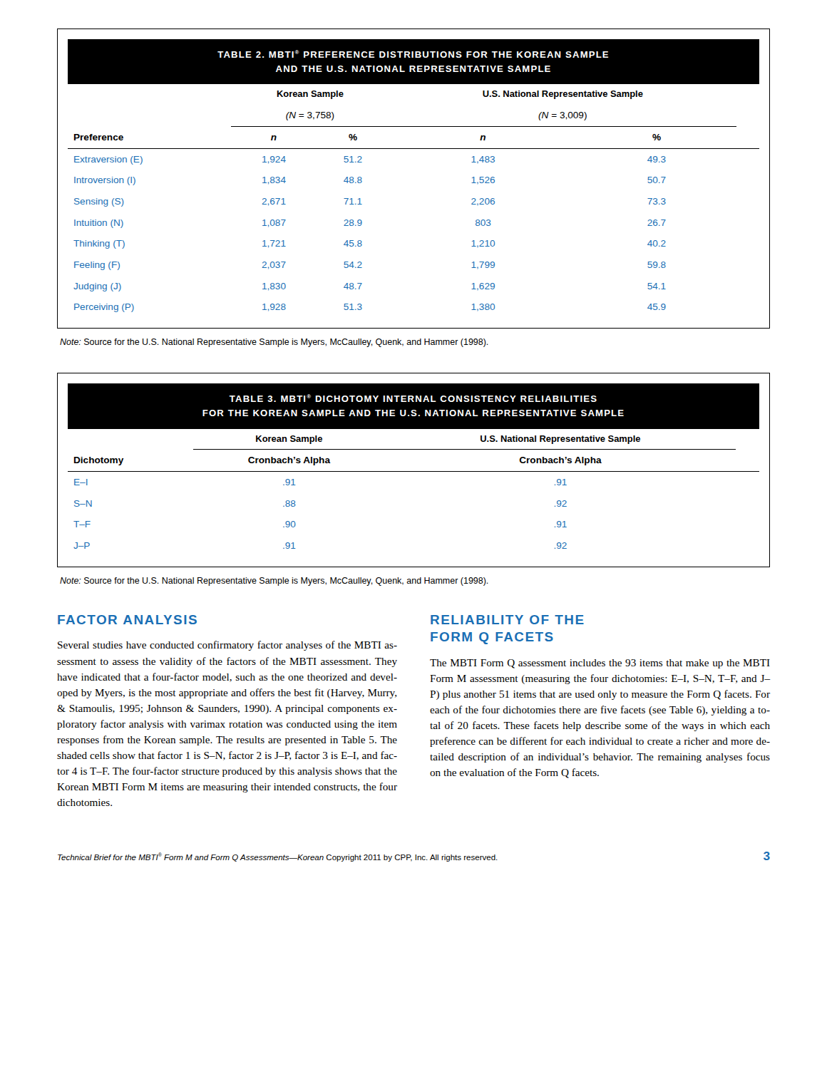TABLE 2. MBTI® PREFERENCE DISTRIBUTIONS FOR THE KOREAN SAMPLE
AND THE U.S. NATIONAL REPRESENTATIVE SAMPLE
| | Korean Sample | U.S. National Representative Sample | |
| --- | --- | --- | --- |
| | (N = 3,758) | (N = 3,009) | |
| Preference | n | % | n | % | |
| Extraversion (E) | 1,924 | 51.2 | 1,483 | 49.3 | |
| Introversion (I) | 1,834 | 48.8 | 1,526 | 50.7 | |
| Sensing (S) | 2,671 | 71.1 | 2,206 | 73.3 | |
| Intuition (N) | 1,087 | 28.9 | 803 | 26.7 | |
| Thinking (T) | 1,721 | 45.8 | 1,210 | 40.2 | |
| Feeling (F) | 2,037 | 54.2 | 1,799 | 59.8 | |
| Judging (J) | 1,830 | 48.7 | 1,629 | 54.1 | |
| Perceiving (P) | 1,928 | 51.3 | 1,380 | 45.9 | |
Note: Source for the U.S. National Representative Sample is Myers, McCaulley, Quenk, and Hammer (1998).
TABLE 3. MBTI® DICHOTOMY INTERNAL CONSISTENCY RELIABILITIES
FOR THE KOREAN SAMPLE AND THE U.S. NATIONAL REPRESENTATIVE SAMPLE
| | Korean Sample | U.S. National Representative Sample | |
| --- | --- | --- | --- |
| Dichotomy | Cronbach’s Alpha | Cronbach’s Alpha | |
| E–I | .91 | .91 | |
| S–N | .88 | .92 | |
| T–F | .90 | .91 | |
| J–P | .91 | .92 | |
Note: Source for the U.S. National Representative Sample is Myers, McCaulley, Quenk, and Hammer (1998).
FACTOR ANALYSIS
Several studies have conducted confirmatory factor analyses of the MBTI assessment to assess the validity of the factors of the MBTI assessment. They have indicated that a four-factor model, such as the one theorized and developed by Myers, is the most appropriate and offers the best fit (Harvey, Murry, & Stamoulis, 1995; Johnson & Saunders, 1990). A principal components exploratory factor analysis with varimax rotation was conducted using the item responses from the Korean sample. The results are presented in Table 5. The shaded cells show that factor 1 is S–N, factor 2 is J–P, factor 3 is E–I, and factor 4 is T–F. The four-factor structure produced by this analysis shows that the Korean MBTI Form M items are measuring their intended constructs, the four dichotomies.
RELIABILITY OF THE
FORM Q FACETS
The MBTI Form Q assessment includes the 93 items that make up the MBTI Form M assessment (measuring the four dichotomies: E–I, S–N, T–F, and J–P) plus another 51 items that are used only to measure the Form Q facets. For each of the four dichotomies there are five facets (see Table 6), yielding a total of 20 facets. These facets help describe some of the ways in which each preference can be different for each individual to create a richer and more detailed description of an individual’s behavior. The remaining analyses focus on the evaluation of the Form Q facets.
Technical Brief for the MBTI® Form M and Form Q Assessments—Korean Copyright 2011 by CPP, Inc. All rights reserved.
3